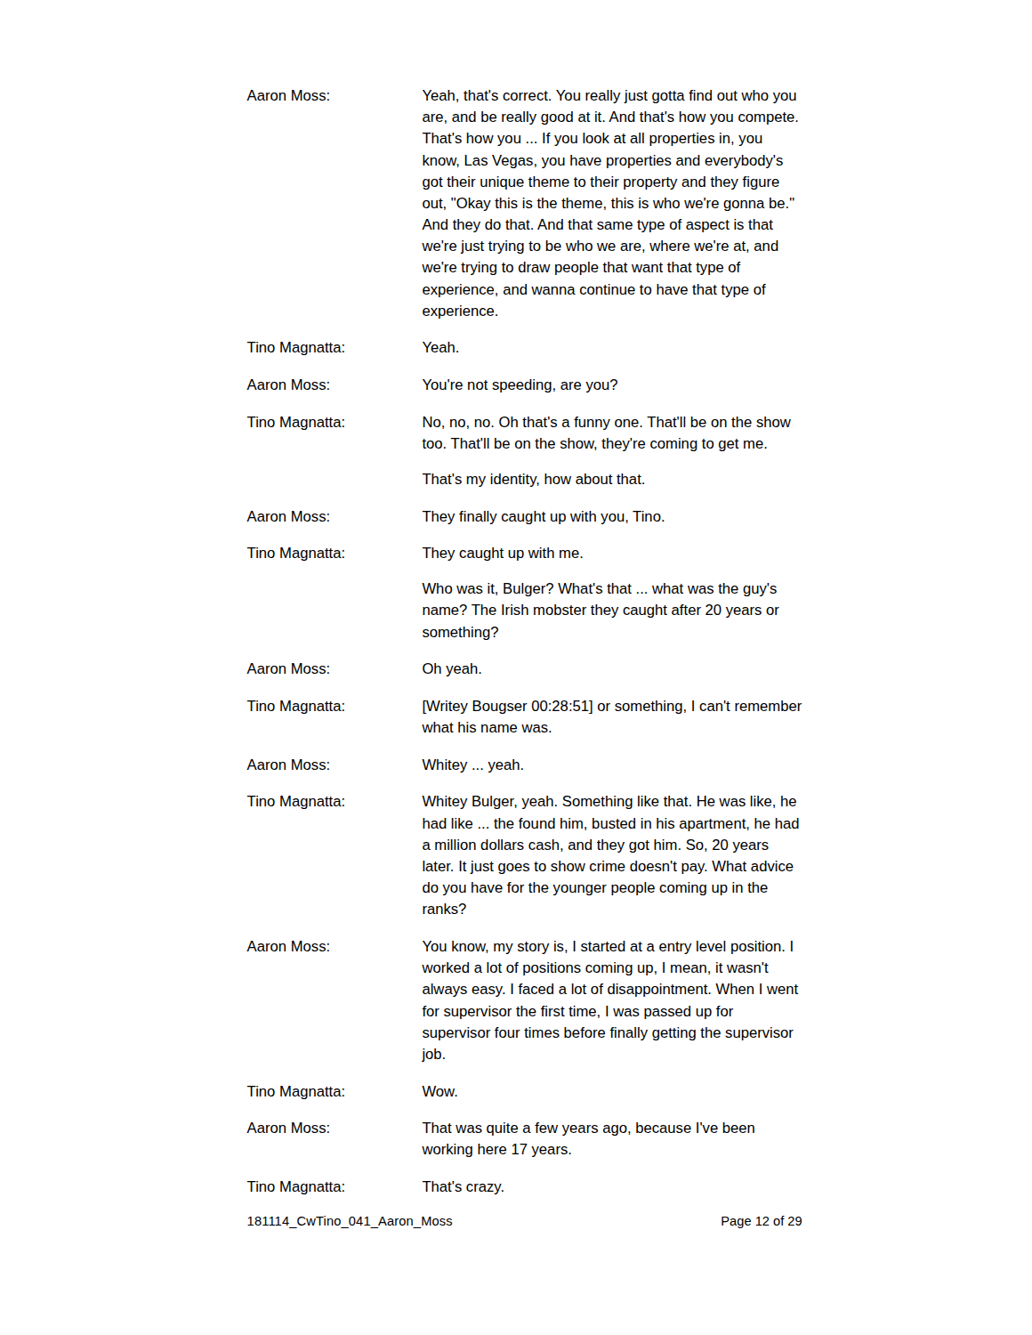| Aaron Moss: | Yeah, that's correct. You really just gotta find out who you are, and be really good at it. And that's how you compete. That's how you ... If you look at all properties in, you know, Las Vegas, you have properties and everybody's got their unique theme to their property and they figure out, "Okay this is the theme, this is who we're gonna be." And they do that. And that same type of aspect is that we're just trying to be who we are, where we're at, and we're trying to draw people that want that type of experience, and wanna continue to have that type of experience. |
| Tino Magnatta: | Yeah. |
| Aaron Moss: | You're not speeding, are you? |
| Tino Magnatta: | No, no, no. Oh that's a funny one. That'll be on the show too. That'll be on the show, they're coming to get me. That's my identity, how about that. |
| Aaron Moss: | They finally caught up with you, Tino. |
| Tino Magnatta: | They caught up with me. Who was it, Bulger? What's that ... what was the guy's name? The Irish mobster they caught after 20 years or something? |
| Aaron Moss: | Oh yeah. |
| Tino Magnatta: | [Writey Bougser 00:28:51] or something, I can't remember what his name was. |
| Aaron Moss: | Whitey ... yeah. |
| Tino Magnatta: | Whitey Bulger, yeah. Something like that. He was like, he had like ... the found him, busted in his apartment, he had a million dollars cash, and they got him. So, 20 years later. It just goes to show crime doesn't pay. What advice do you have for the younger people coming up in the ranks? |
| Aaron Moss: | You know, my story is, I started at a entry level position. I worked a lot of positions coming up, I mean, it wasn't always easy. I faced a lot of disappointment. When I went for supervisor the first time, I was passed up for supervisor four times before finally getting the supervisor job. |
| Tino Magnatta: | Wow. |
| Aaron Moss: | That was quite a few years ago, because I've been working here 17 years. |
| Tino Magnatta: | That's crazy. |
181114_CwTino_041_Aaron_Moss Page 12 of 29